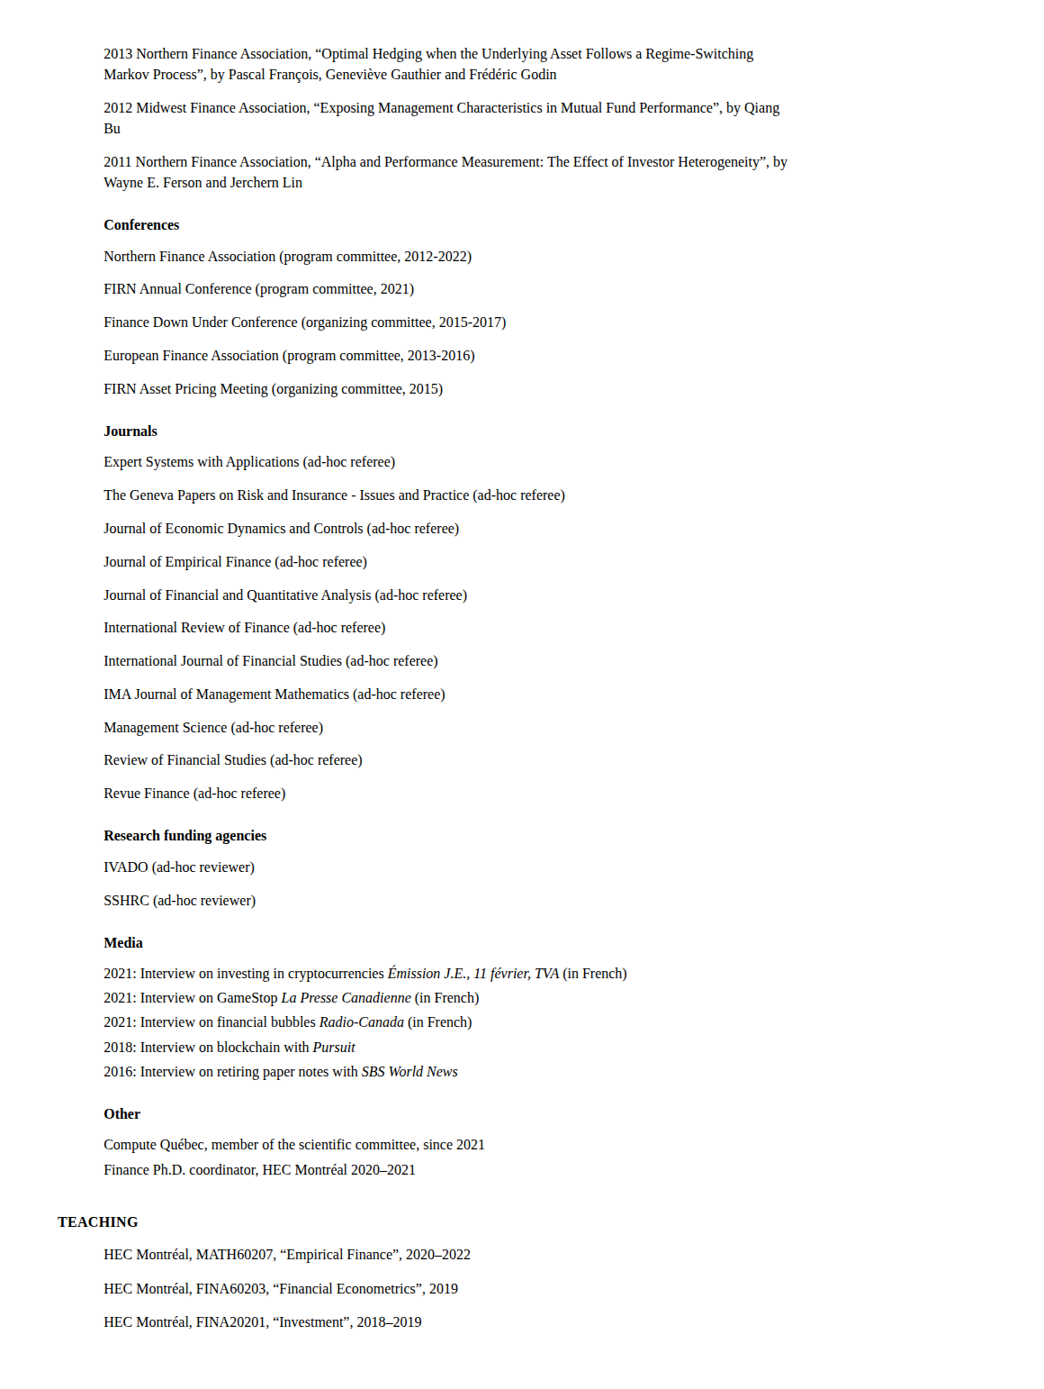2013 Northern Finance Association, “Optimal Hedging when the Underlying Asset Follows a Regime-Switching Markov Process”, by Pascal François, Geneviève Gauthier and Frédéric Godin
2012 Midwest Finance Association, “Exposing Management Characteristics in Mutual Fund Performance”, by Qiang Bu
2011 Northern Finance Association, “Alpha and Performance Measurement: The Effect of Investor Heterogeneity”, by Wayne E. Ferson and Jerchern Lin
Conferences
Northern Finance Association (program committee, 2012-2022)
FIRN Annual Conference (program committee, 2021)
Finance Down Under Conference (organizing committee, 2015-2017)
European Finance Association (program committee, 2013-2016)
FIRN Asset Pricing Meeting (organizing committee, 2015)
Journals
Expert Systems with Applications (ad-hoc referee)
The Geneva Papers on Risk and Insurance - Issues and Practice (ad-hoc referee)
Journal of Economic Dynamics and Controls (ad-hoc referee)
Journal of Empirical Finance (ad-hoc referee)
Journal of Financial and Quantitative Analysis (ad-hoc referee)
International Review of Finance (ad-hoc referee)
International Journal of Financial Studies (ad-hoc referee)
IMA Journal of Management Mathematics (ad-hoc referee)
Management Science (ad-hoc referee)
Review of Financial Studies (ad-hoc referee)
Revue Finance (ad-hoc referee)
Research funding agencies
IVADO (ad-hoc reviewer)
SSHRC (ad-hoc reviewer)
Media
2021: Interview on investing in cryptocurrencies Émission J.E., 11 février, TVA (in French)
2021: Interview on GameStop La Presse Canadienne (in French)
2021: Interview on financial bubbles Radio-Canada (in French)
2018: Interview on blockchain with Pursuit
2016: Interview on retiring paper notes with SBS World News
Other
Compute Québec, member of the scientific committee, since 2021
Finance Ph.D. coordinator, HEC Montréal 2020–2021
TEACHING
HEC Montréal, MATH60207, “Empirical Finance”, 2020–2022
HEC Montréal, FINA60203, “Financial Econometrics”, 2019
HEC Montréal, FINA20201, “Investment”, 2018–2019